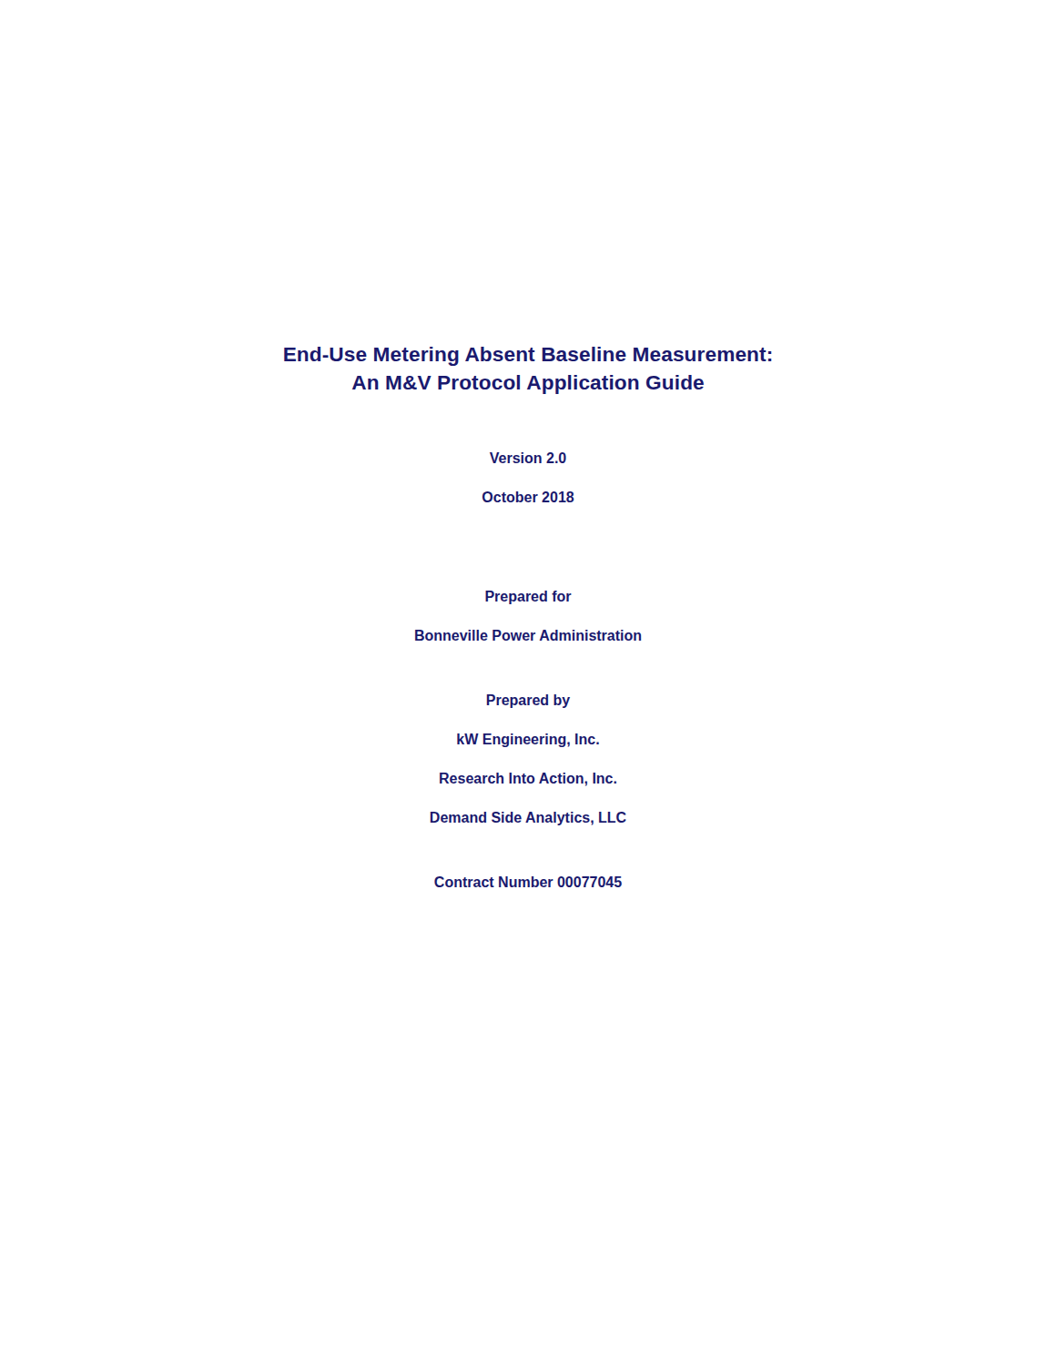End-Use Metering Absent Baseline Measurement:
An M&V Protocol Application Guide
Version 2.0
October 2018
Prepared for
Bonneville Power Administration
Prepared by
kW Engineering, Inc.
Research Into Action, Inc.
Demand Side Analytics, LLC
Contract Number 00077045